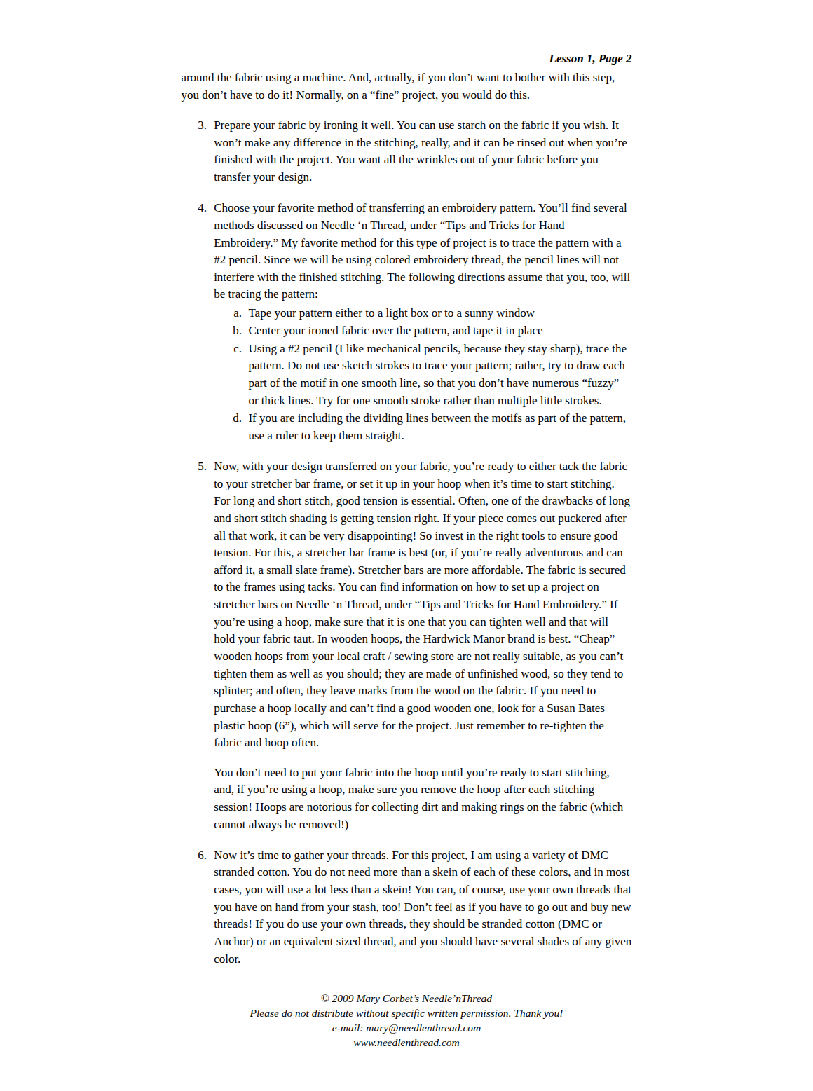Lesson 1, Page 2
around the fabric using a machine. And, actually, if you don’t want to bother with this step, you don’t have to do it! Normally, on a “fine” project, you would do this.
Prepare your fabric by ironing it well. You can use starch on the fabric if you wish. It won’t make any difference in the stitching, really, and it can be rinsed out when you’re finished with the project. You want all the wrinkles out of your fabric before you transfer your design.
Choose your favorite method of transferring an embroidery pattern. You’ll find several methods discussed on Needle ‘n Thread, under “Tips and Tricks for Hand Embroidery.” My favorite method for this type of project is to trace the pattern with a #2 pencil. Since we will be using colored embroidery thread, the pencil lines will not interfere with the finished stitching. The following directions assume that you, too, will be tracing the pattern:
Tape your pattern either to a light box or to a sunny window
Center your ironed fabric over the pattern, and tape it in place
Using a #2 pencil (I like mechanical pencils, because they stay sharp), trace the pattern. Do not use sketch strokes to trace your pattern; rather, try to draw each part of the motif in one smooth line, so that you don’t have numerous “fuzzy” or thick lines. Try for one smooth stroke rather than multiple little strokes.
If you are including the dividing lines between the motifs as part of the pattern, use a ruler to keep them straight.
Now, with your design transferred on your fabric, you’re ready to either tack the fabric to your stretcher bar frame, or set it up in your hoop when it’s time to start stitching. For long and short stitch, good tension is essential. Often, one of the drawbacks of long and short stitch shading is getting tension right. If your piece comes out puckered after all that work, it can be very disappointing! So invest in the right tools to ensure good tension. For this, a stretcher bar frame is best (or, if you’re really adventurous and can afford it, a small slate frame). Stretcher bars are more affordable. The fabric is secured to the frames using tacks. You can find information on how to set up a project on stretcher bars on Needle ‘n Thread, under “Tips and Tricks for Hand Embroidery.” If you’re using a hoop, make sure that it is one that you can tighten well and that will hold your fabric taut. In wooden hoops, the Hardwick Manor brand is best. “Cheap” wooden hoops from your local craft / sewing store are not really suitable, as you can’t tighten them as well as you should; they are made of unfinished wood, so they tend to splinter; and often, they leave marks from the wood on the fabric. If you need to purchase a hoop locally and can’t find a good wooden one, look for a Susan Bates plastic hoop (6”), which will serve for the project. Just remember to re-tighten the fabric and hoop often.
You don’t need to put your fabric into the hoop until you’re ready to start stitching, and, if you’re using a hoop, make sure you remove the hoop after each stitching session! Hoops are notorious for collecting dirt and making rings on the fabric (which cannot always be removed!)
Now it’s time to gather your threads. For this project, I am using a variety of DMC stranded cotton. You do not need more than a skein of each of these colors, and in most cases, you will use a lot less than a skein! You can, of course, use your own threads that you have on hand from your stash, too! Don’t feel as if you have to go out and buy new threads! If you do use your own threads, they should be stranded cotton (DMC or Anchor) or an equivalent sized thread, and you should have several shades of any given color.
© 2009 Mary Corbet’s Needle’nThread
Please do not distribute without specific written permission. Thank you!
e-mail: mary@needlenthread.com
www.needlenthread.com